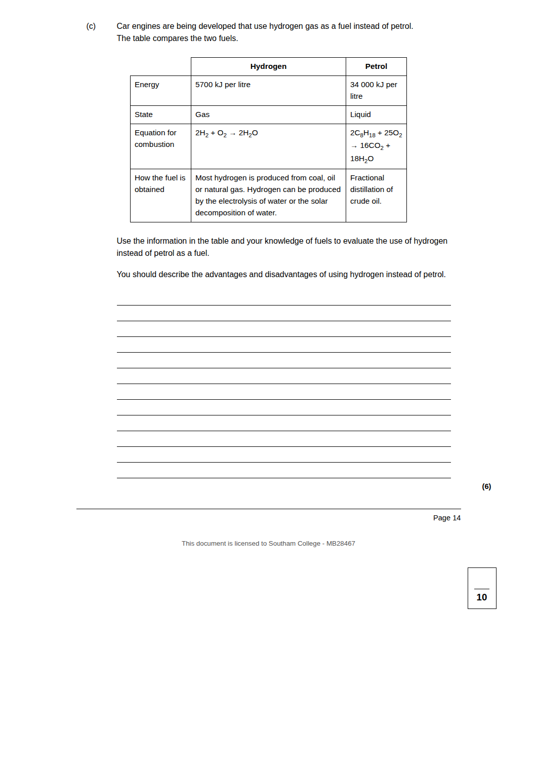(c)
Car engines are being developed that use hydrogen gas as a fuel instead of petrol.
The table compares the two fuels.
| | Hydrogen | Petrol |
| --- | --- | --- |
| Energy | 5700 kJ per litre | 34 000 kJ per litre |
| State | Gas | Liquid |
| Equation for combustion | 2H 2 + O 2 → 2H 2 O | 2C 8 H 18 + 25O 2 → 16CO 2 + 18H 2 O |
| How the fuel is obtained | Most hydrogen is produced from coal, oil or natural gas. Hydrogen can be produced by the electrolysis of water or the solar decomposition of water. | Fractional distillation of crude oil. |
Use the information in the table and your knowledge of fuels to evaluate the use of hydrogen instead of petrol as a fuel.
You should describe the advantages and disadvantages of using hydrogen instead of petrol.
(6)
10
Page 14
This document is licensed to Southam College - MB28467